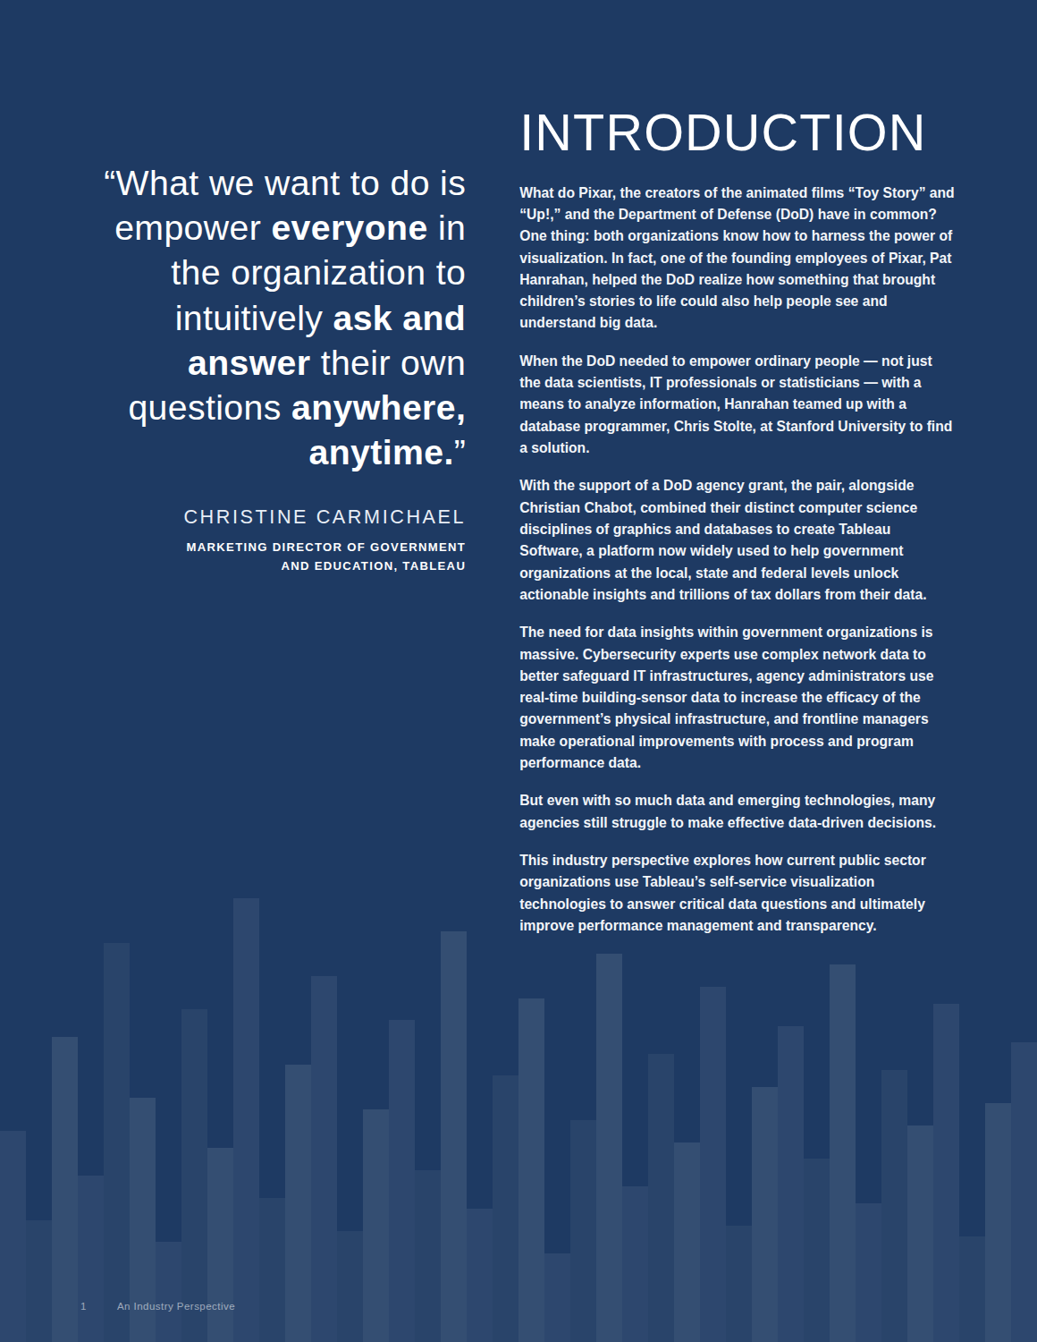“What we want to do is empower everyone in the organization to intuitively ask and answer their own questions anywhere, anytime.”
Christine Carmichael
Marketing Director of Government
and Education, Tableau
Introduction
What do Pixar, the creators of the animated films “Toy Story” and “Up!,” and the Department of Defense (DoD) have in common? One thing: both organizations know how to harness the power of visualization. In fact, one of the founding employees of Pixar, Pat Hanrahan, helped the DoD realize how something that brought children’s stories to life could also help people see and understand big data.
When the DoD needed to empower ordinary people — not just the data scientists, IT professionals or statisticians — with a means to analyze information, Hanrahan teamed up with a database programmer, Chris Stolte, at Stanford University to find a solution.
With the support of a DoD agency grant, the pair, alongside Christian Chabot, combined their distinct computer science disciplines of graphics and databases to create Tableau Software, a platform now widely used to help government organizations at the local, state and federal levels unlock actionable insights and trillions of tax dollars from their data.
The need for data insights within government organizations is massive. Cybersecurity experts use complex network data to better safeguard IT infrastructures, agency administrators use real-time building-sensor data to increase the efficacy of the government’s physical infrastructure, and frontline managers make operational improvements with process and program performance data.
But even with so much data and emerging technologies, many agencies still struggle to make effective data-driven decisions.
This industry perspective explores how current public sector organizations use Tableau’s self-service visualization technologies to answer critical data questions and ultimately improve performance management and transparency.
1 An Industry Perspective